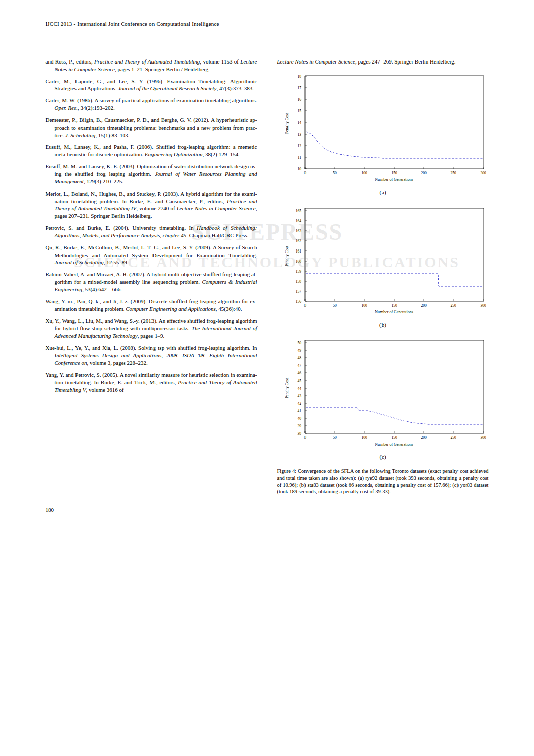IJCCI 2013 - International Joint Conference on Computational Intelligence
SCITEPRESS
SCIENCE AND TECHNOLOGY PUBLICATIONS
and Ross, P., editors, Practice and Theory of Automated Timetabling, volume 1153 of Lecture Notes in Computer Science, pages 1–21. Springer Berlin / Heidelberg.
Carter, M., Laporte, G., and Lee, S. Y. (1996). Examination Timetabling: Algorithmic Strategies and Applications. Journal of the Operational Research Society, 47(3):373–383.
Carter, M. W. (1986). A survey of practical applications of examination timetabling algorithms. Oper. Res., 34(2):193–202.
Demeester, P., Bilgin, B., Causmaecker, P. D., and Berghe, G. V. (2012). A hyperheuristic approach to examination timetabling problems: benchmarks and a new problem from practice. J. Scheduling, 15(1):83–103.
Eusuff, M., Lansey, K., and Pasha, F. (2006). Shuffled frog-leaping algorithm: a memetic meta-heuristic for discrete optimization. Engineering Optimization, 38(2):129–154.
Eusuff, M. M. and Lansey, K. E. (2003). Optimization of water distribution network design using the shuffled frog leaping algorithm. Journal of Water Resources Planning and Management, 129(3):210–225.
Merlot, L., Boland, N., Hughes, B., and Stuckey, P. (2003). A hybrid algorithm for the examination timetabling problem. In Burke, E. and Causmaecker, P., editors, Practice and Theory of Automated Timetabling IV, volume 2740 of Lecture Notes in Computer Science, pages 207–231. Springer Berlin Heidelberg.
Petrovic, S. and Burke, E. (2004). University timetabling. In Handbook of Scheduling: Algorithms, Models, and Performance Analysis, chapter 45. Chapman Hall/CRC Press.
Qu, R., Burke, E., McCollum, B., Merlot, L. T. G., and Lee, S. Y. (2009). A Survey of Search Methodologies and Automated System Development for Examination Timetabling. Journal of Scheduling, 12:55–89.
Rahimi-Vahed, A. and Mirzaei, A. H. (2007). A hybrid multi-objective shuffled frog-leaping algorithm for a mixed-model assembly line sequencing problem. Computers & Industrial Engineering, 53(4):642 – 666.
Wang, Y.-m., Pan, Q.-k., and Ji, J.-z. (2009). Discrete shuffled frog leaping algorithm for examination timetabling problem. Computer Engineering and Applications, 45(36):40.
Xu, Y., Wang, L., Liu, M., and Wang, S.-y. (2013). An effective shuffled frog-leaping algorithm for hybrid flow-shop scheduling with multiprocessor tasks. The International Journal of Advanced Manufacturing Technology, pages 1–9.
Xue-hui, L., Ye, Y., and Xia, L. (2008). Solving tsp with shuffled frog-leaping algorithm. In Intelligent Systems Design and Applications, 2008. ISDA '08. Eighth International Conference on, volume 3, pages 228–232.
Yang, Y. and Petrovic, S. (2005). A novel similarity measure for heuristic selection in examination timetabling. In Burke, E. and Trick, M., editors, Practice and Theory of Automated Timetabling V, volume 3616 of
Lecture Notes in Computer Science, pages 247–269. Springer Berlin Heidelberg.
10 11 12 13 14 15 16 17 18 0 50 100 150 200 250 300 Number of Generations Penalty Cost
(a)
156 157 158 159 160 161 162 163 164 165 0 50 100 150 200 250 300 Number of Generations Penalty Cost
(b)
38 39 40 41 42 43 44 45 46 47 48 49 50 0 50 100 150 200 250 300 Number of Generations Penalty Cost
(c)
Figure 4: Convergence of the SFLA on the following Toronto datasets (exact penalty cost achieved and total time taken are also shown): (a) rye92 dataset (took 393 seconds, obtaining a penalty cost of 10.96); (b) sta83 dataset (took 66 seconds, obtaining a penalty cost of 157.66); (c) yor83 dataset (took 189 seconds, obtaining a penalty cost of 39.33).
180